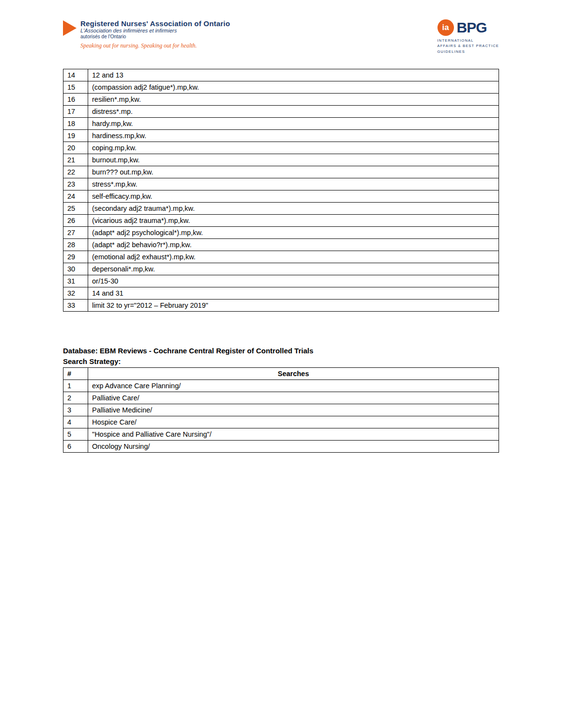Registered Nurses' Association of Ontario
L'Association des infirmières et infirmiers
autorisés de l'Ontario
Speaking out for nursing. Speaking out for health.
ia
BPG
International
Affairs & Best Practice
Guidelines
| 14 | 12 and 13 |
| 15 | (compassion adj2 fatigue*).mp,kw. |
| 16 | resilien*.mp,kw. |
| 17 | distress*.mp. |
| 18 | hardy.mp,kw. |
| 19 | hardiness.mp,kw. |
| 20 | coping.mp,kw. |
| 21 | burnout.mp,kw. |
| 22 | burn??? out.mp,kw. |
| 23 | stress*.mp,kw. |
| 24 | self-efficacy.mp,kw. |
| 25 | (secondary adj2 trauma*).mp,kw. |
| 26 | (vicarious adj2 trauma*).mp,kw. |
| 27 | (adapt* adj2 psychological*).mp,kw. |
| 28 | (adapt* adj2 behavio?r*).mp,kw. |
| 29 | (emotional adj2 exhaust*).mp,kw. |
| 30 | depersonali*.mp,kw. |
| 31 | or/15-30 |
| 32 | 14 and 31 |
| 33 | limit 32 to yr="2012 – February 2019" |
Database: EBM Reviews - Cochrane Central Register of Controlled Trials Search Strategy:
| # | Searches |
| --- | --- |
| 1 | exp Advance Care Planning/ |
| 2 | Palliative Care/ |
| 3 | Palliative Medicine/ |
| 4 | Hospice Care/ |
| 5 | "Hospice and Palliative Care Nursing"/ |
| 6 | Oncology Nursing/ |